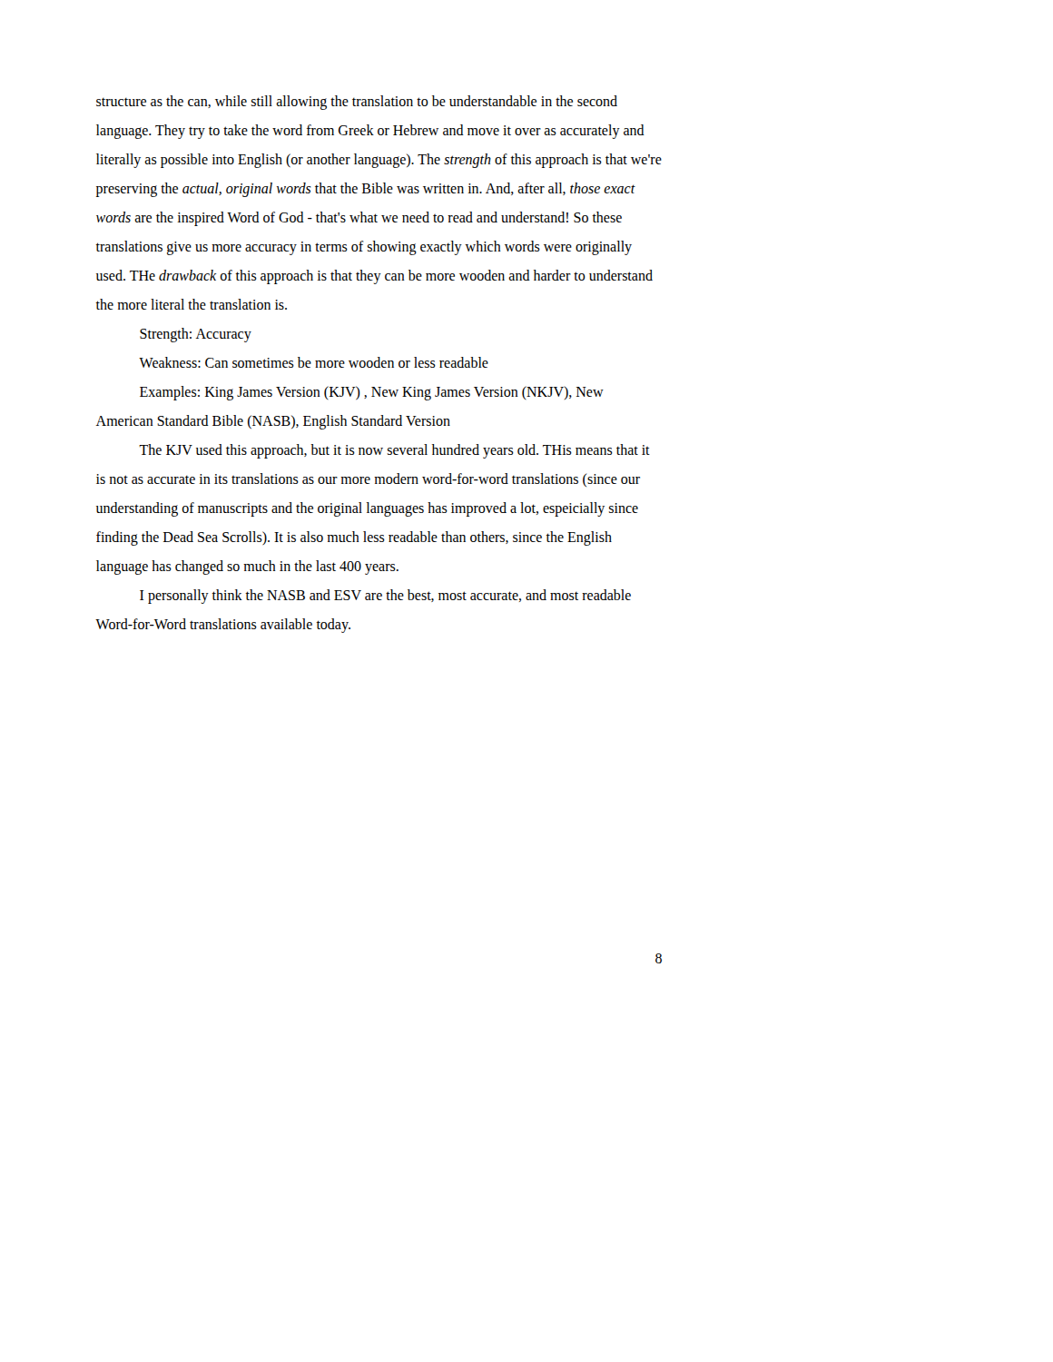structure as the can, while still allowing the translation to be understandable in the second language. They try to take the word from Greek or Hebrew and move it over as accurately and literally as possible into English (or another language). The strength of this approach is that we're preserving the actual, original words that the Bible was written in. And, after all, those exact words are the inspired Word of God - that's what we need to read and understand! So these translations give us more accuracy in terms of showing exactly which words were originally used. THe drawback of this approach is that they can be more wooden and harder to understand the more literal the translation is.
Strength: Accuracy
Weakness: Can sometimes be more wooden or less readable
Examples: King James Version (KJV) , New King James Version (NKJV), New American Standard Bible (NASB), English Standard Version
The KJV used this approach, but it is now several hundred years old. THis means that it is not as accurate in its translations as our more modern word-for-word translations (since our understanding of manuscripts and the original languages has improved a lot, espeicially since finding the Dead Sea Scrolls). It is also much less readable than others, since the English language has changed so much in the last 400 years.
I personally think the NASB and ESV are the best, most accurate, and most readable Word-for-Word translations available today.
8